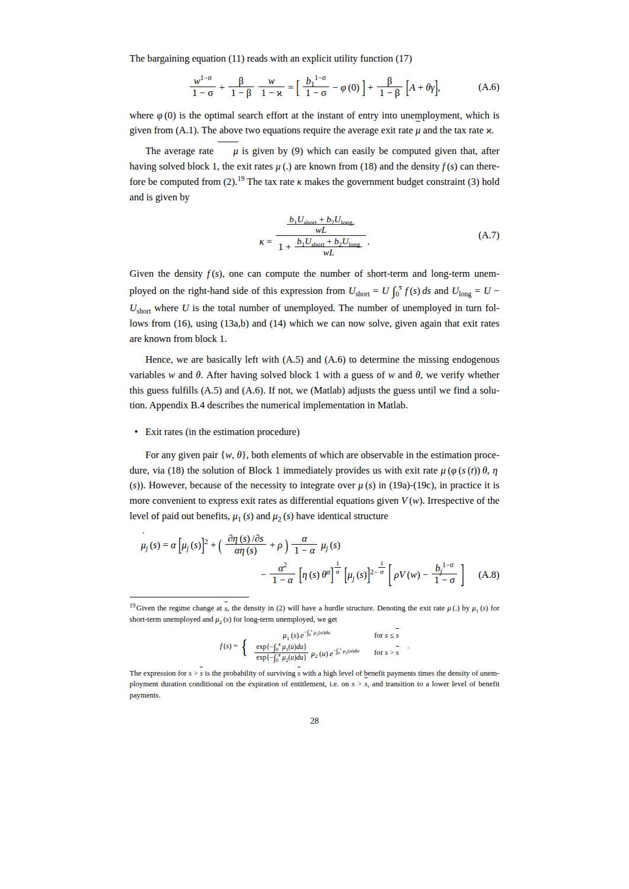The bargaining equation (11) reads with an explicit utility function (17)
w1−σ 1 − σ + β 1 − β w 1 − ϰ = [ b11−σ 1 − σ − φ (0) ] + β 1 − β [A + θγ], (A.6)
where φ (0) is the optimal search effort at the instant of entry into unemployment, which is given from (A.1). The above two equations require the average exit rate μ and the tax rate ϰ.
The average rate μ is given by (9) which can easily be computed given that, after having solved block 1, the exit rates μ (.) are known from (18) and the density f (s) can therefore be computed from (2).19 The tax rate κ makes the government budget constraint (3) hold and is given by
κ = b1Ushort + b2Ulong wL 1 + b1Ushort + b2Ulong wL . (A.7)
Given the density f (s), one can compute the number of short-term and long-term unemployed on the right-hand side of this expression from Ushort = U ∫0s f (s) ds and Ulong = U − Ushort where U is the total number of unemployed. The number of unemployed in turn follows from (16), using (13a,b) and (14) which we can now solve, given again that exit rates are known from block 1.
Hence, we are basically left with (A.5) and (A.6) to determine the missing endogenous variables w and θ. After having solved block 1 with a guess of w and θ, we verify whether this guess fulfills (A.5) and (A.6). If not, we (Matlab) adjusts the guess until we find a solution. Appendix B.4 describes the numerical implementation in Matlab.
Exit rates (in the estimation procedure)
For any given pair {w, θ}, both elements of which are observable in the estimation procedure, via (18) the solution of Block 1 immediately provides us with exit rate μ (φ (s (t)) θ, η (s)). However, because of the necessity to integrate over μ (s) in (19a)-(19c), in practice it is more convenient to express exit rates as differential equations given V (w). Irrespective of the level of paid out benefits, μ1 (s) and μ2 (s) have identical structure
μj (s) = α [μj (s)]2 + ( ∂η (s) /∂s αη (s) + ρ ) α 1 − α μj (s)
− α21 − α [η (s) θα]1 α [μj (s)]2−1 α [ ρV (w) − bj1−σ 1 − σ ] (A.8)
19 Given the regime change at s, the density in (2) will have a hurdle structure. Denoting the exit rate μ (.) by μ1 (s) for short-term unemployed and μ2 (s) for long-term unemployed, we get
f (s) = {
| μ 1 ( s ) e − ∫ 0 s μ 1 ( u ) du | for s ≤ s |
| exp{− ∫ 0 s μ 1 ( u ) du } exp{− ∫ 0 s μ 2 ( u ) du } μ 2 ( u ) e − ∫ 0 s μ 2 ( u ) du | for s > s |
.
The expression for s > s is the probability of surviving s with a high level of benefit payments times the density of unemployment duration conditional on the expiration of entitlement, i.e. on s > s, and transition to a lower level of benefit payments.
28